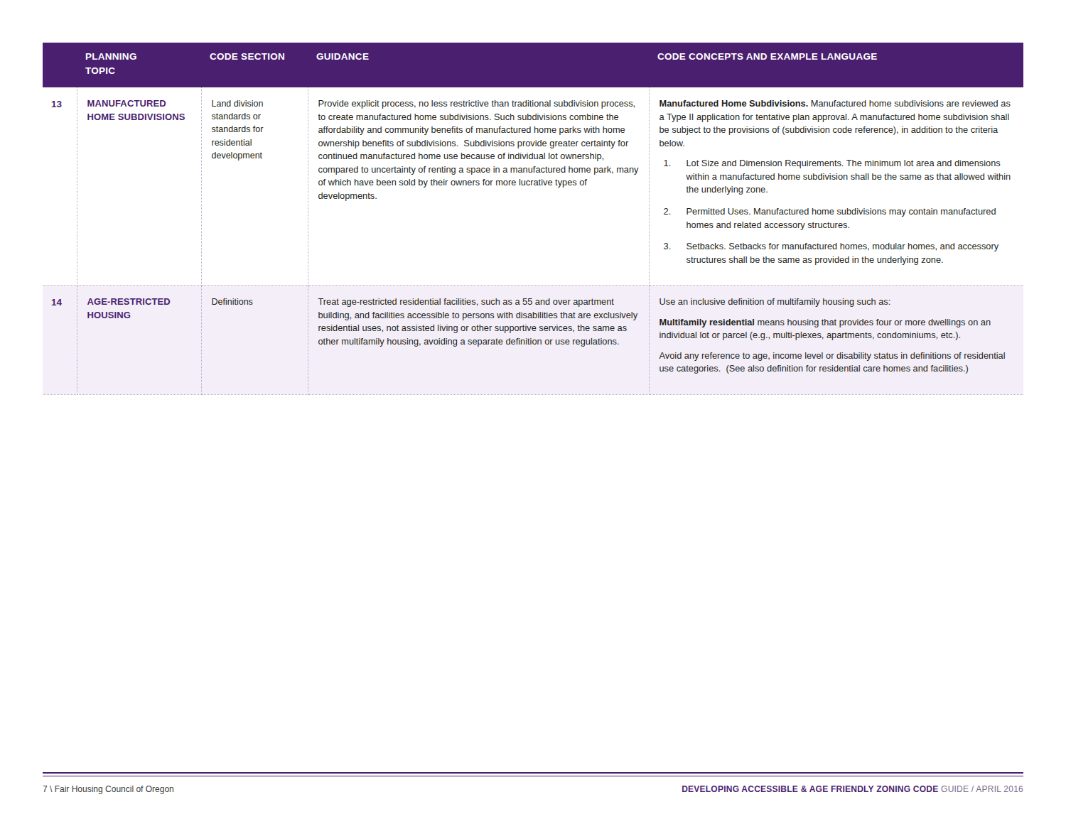| | Planning Topic | Code Section | Guidance | Code Concepts and Example Language |
| --- | --- | --- | --- | --- |
| 13 | Manufactured Home Subdivisions | Land division standards or standards for residential development | Provide explicit process, no less restrictive than traditional subdivision process, to create manufactured home subdivisions. Such subdivisions combine the affordability and community benefits of manufactured home parks with home ownership benefits of subdivisions. Subdivisions provide greater certainty for continued manufactured home use because of individual lot ownership, compared to uncertainty of renting a space in a manufactured home park, many of which have been sold by their owners for more lucrative types of developments. | Manufactured Home Subdivisions. Manufactured home subdivisions are reviewed as a Type II application for tentative plan approval. A manufactured home subdivision shall be subject to the provisions of (subdivision code reference), in addition to the criteria below. Lot Size and Dimension Requirements. The minimum lot area and dimensions within a manufactured home subdivision shall be the same as that allowed within the underlying zone. Permitted Uses. Manufactured home subdivisions may contain manufactured homes and related accessory structures. Setbacks. Setbacks for manufactured homes, modular homes, and accessory structures shall be the same as provided in the underlying zone. |
| 14 | Age-Restricted Housing | Definitions | Treat age-restricted residential facilities, such as a 55 and over apartment building, and facilities accessible to persons with disabilities that are exclusively residential uses, not assisted living or other supportive services, the same as other multifamily housing, avoiding a separate definition or use regulations. | Use an inclusive definition of multifamily housing such as: Multifamily residential means housing that provides four or more dwellings on an individual lot or parcel (e.g., multi-plexes, apartments, condominiums, etc.). Avoid any reference to age, income level or disability status in definitions of residential use categories. (See also definition for residential care homes and facilities.) |
7 \ Fair Housing Council of Oregon
Developing Accessible & Age Friendly Zoning Code Guide / April 2016